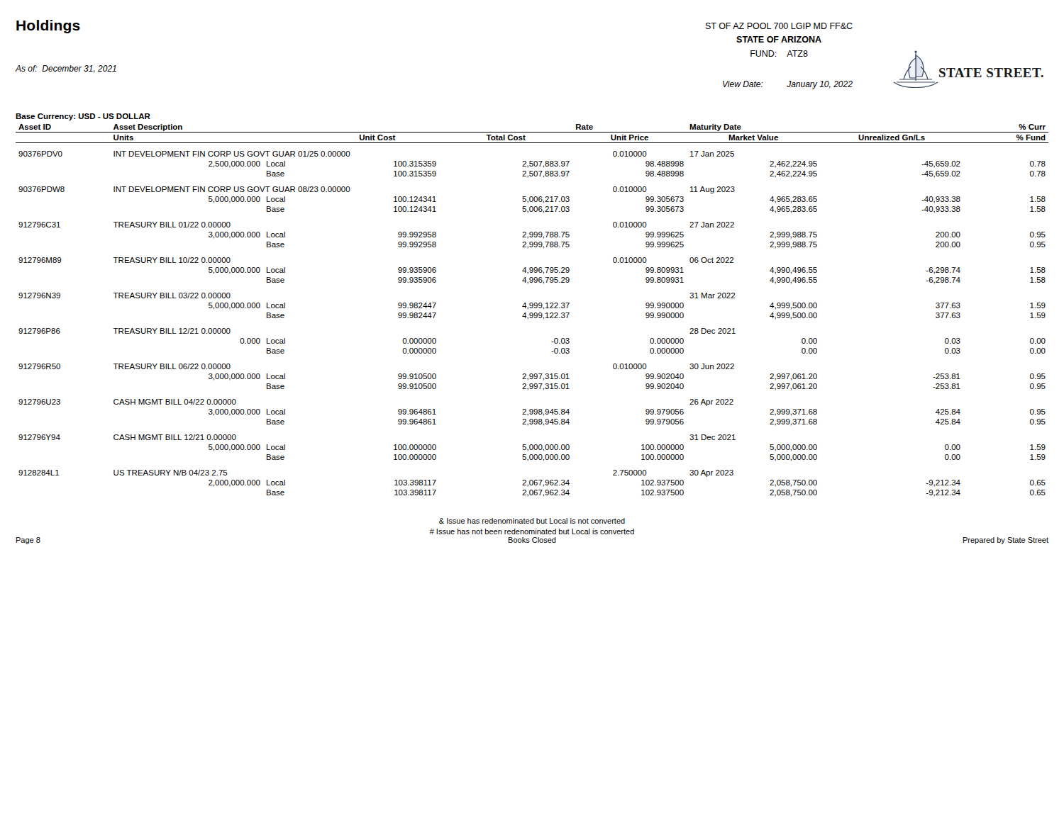Holdings
As of: December 31, 2021
ST OF AZ POOL 700 LGIP MD FF&C
STATE OF ARIZONA
FUND: ATZ8
STATE STREET.
View Date: January 10, 2022
Base Currency: USD - US DOLLAR
| Asset ID | Asset Description | | | | Rate | Maturity Date | | % Curr |
| --- | --- | --- | --- | --- | --- | --- | --- | --- |
| | Units | | Unit Cost | Total Cost | Unit Price | Market Value | Unrealized Gn/Ls | % Fund |
| 90376PDV0 | INT DEVELOPMENT FIN CORP US GOVT GUAR 01/25 0.00000 | 0.010000 | 17 Jan 2025 | | |
| | 2,500,000.000 | Local | 100.315359 | 2,507,883.97 | 98.488998 | 2,462,224.95 | -45,659.02 | 0.78 |
| | | Base | 100.315359 | 2,507,883.97 | 98.488998 | 2,462,224.95 | -45,659.02 | 0.78 |
| 90376PDW8 | INT DEVELOPMENT FIN CORP US GOVT GUAR 08/23 0.00000 | 0.010000 | 11 Aug 2023 | | |
| | 5,000,000.000 | Local | 100.124341 | 5,006,217.03 | 99.305673 | 4,965,283.65 | -40,933.38 | 1.58 |
| | | Base | 100.124341 | 5,006,217.03 | 99.305673 | 4,965,283.65 | -40,933.38 | 1.58 |
| 912796C31 | TREASURY BILL 01/22 0.00000 | 0.010000 | 27 Jan 2022 | | |
| | 3,000,000.000 | Local | 99.992958 | 2,999,788.75 | 99.999625 | 2,999,988.75 | 200.00 | 0.95 |
| | | Base | 99.992958 | 2,999,788.75 | 99.999625 | 2,999,988.75 | 200.00 | 0.95 |
| 912796M89 | TREASURY BILL 10/22 0.00000 | 0.010000 | 06 Oct 2022 | | |
| | 5,000,000.000 | Local | 99.935906 | 4,996,795.29 | 99.809931 | 4,990,496.55 | -6,298.74 | 1.58 |
| | | Base | 99.935906 | 4,996,795.29 | 99.809931 | 4,990,496.55 | -6,298.74 | 1.58 |
| 912796N39 | TREASURY BILL 03/22 0.00000 | | 31 Mar 2022 | | |
| | 5,000,000.000 | Local | 99.982447 | 4,999,122.37 | 99.990000 | 4,999,500.00 | 377.63 | 1.59 |
| | | Base | 99.982447 | 4,999,122.37 | 99.990000 | 4,999,500.00 | 377.63 | 1.59 |
| 912796P86 | TREASURY BILL 12/21 0.00000 | | 28 Dec 2021 | | |
| | 0.000 | Local | 0.000000 | -0.03 | 0.000000 | 0.00 | 0.03 | 0.00 |
| | | Base | 0.000000 | -0.03 | 0.000000 | 0.00 | 0.03 | 0.00 |
| 912796R50 | TREASURY BILL 06/22 0.00000 | 0.010000 | 30 Jun 2022 | | |
| | 3,000,000.000 | Local | 99.910500 | 2,997,315.01 | 99.902040 | 2,997,061.20 | -253.81 | 0.95 |
| | | Base | 99.910500 | 2,997,315.01 | 99.902040 | 2,997,061.20 | -253.81 | 0.95 |
| 912796U23 | CASH MGMT BILL 04/22 0.00000 | | 26 Apr 2022 | | |
| | 3,000,000.000 | Local | 99.964861 | 2,998,945.84 | 99.979056 | 2,999,371.68 | 425.84 | 0.95 |
| | | Base | 99.964861 | 2,998,945.84 | 99.979056 | 2,999,371.68 | 425.84 | 0.95 |
| 912796Y94 | CASH MGMT BILL 12/21 0.00000 | | 31 Dec 2021 | | |
| | 5,000,000.000 | Local | 100.000000 | 5,000,000.00 | 100.000000 | 5,000,000.00 | 0.00 | 1.59 |
| | | Base | 100.000000 | 5,000,000.00 | 100.000000 | 5,000,000.00 | 0.00 | 1.59 |
| 9128284L1 | US TREASURY N/B 04/23 2.75 | 2.750000 | 30 Apr 2023 | | |
| | 2,000,000.000 | Local | 103.398117 | 2,067,962.34 | 102.937500 | 2,058,750.00 | -9,212.34 | 0.65 |
| | | Base | 103.398117 | 2,067,962.34 | 102.937500 | 2,058,750.00 | -9,212.34 | 0.65 |
& Issue has redenominated but Local is not converted
# Issue has not been redenominated but Local is converted
Page 8
Books Closed
Prepared by State Street